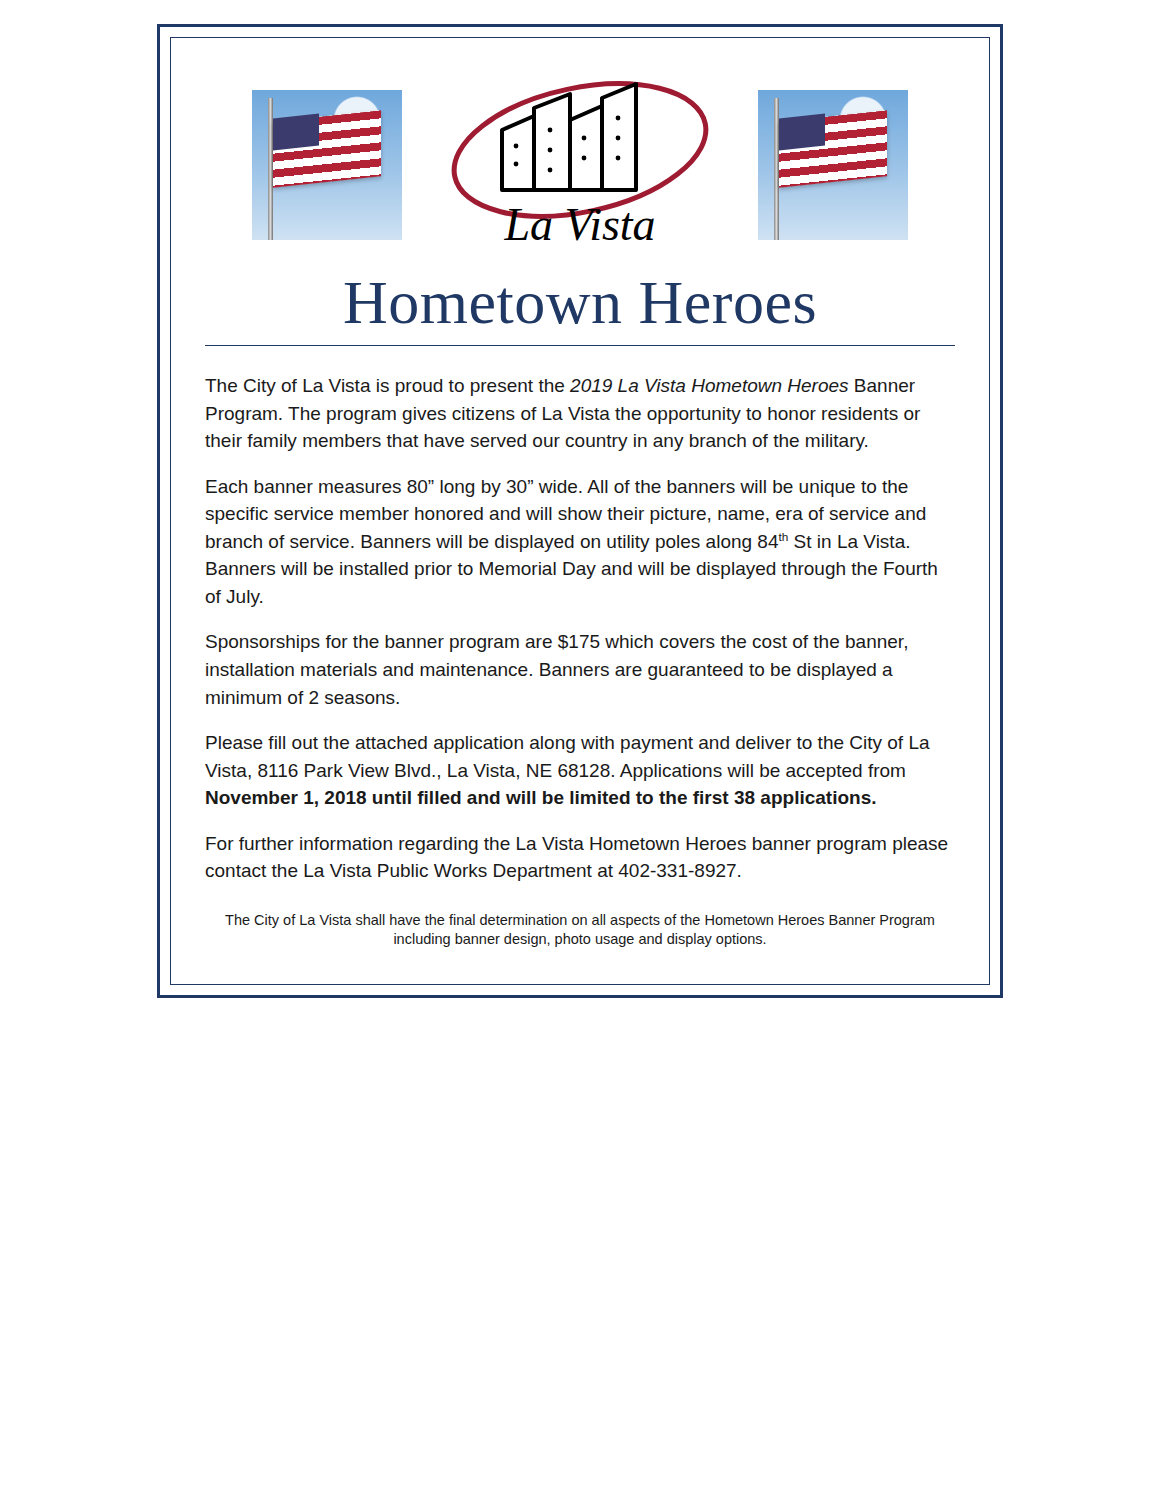La Vista
Hometown Heroes
The City of La Vista is proud to present the 2019 La Vista Hometown Heroes Banner Program. The program gives citizens of La Vista the opportunity to honor residents or their family members that have served our country in any branch of the military.
Each banner measures 80” long by 30” wide. All of the banners will be unique to the specific service member honored and will show their picture, name, era of service and branch of service. Banners will be displayed on utility poles along 84th St in La Vista. Banners will be installed prior to Memorial Day and will be displayed through the Fourth of July.
Sponsorships for the banner program are $175 which covers the cost of the banner, installation materials and maintenance. Banners are guaranteed to be displayed a minimum of 2 seasons.
Please fill out the attached application along with payment and deliver to the City of La Vista, 8116 Park View Blvd., La Vista, NE 68128. Applications will be accepted from November 1, 2018 until filled and will be limited to the first 38 applications.
For further information regarding the La Vista Hometown Heroes banner program please contact the La Vista Public Works Department at 402-331-8927.
The City of La Vista shall have the final determination on all aspects of the Hometown Heroes Banner Program including banner design, photo usage and display options.